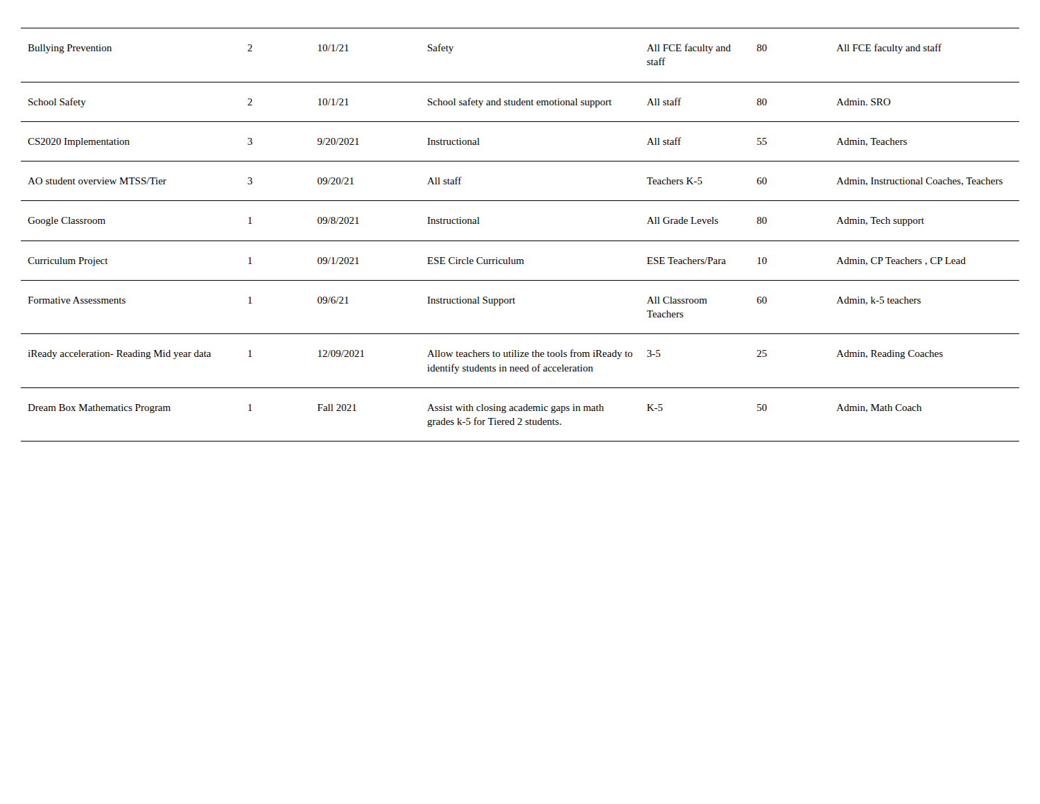| Bullying Prevention | 2 | 10/1/21 | Safety | All FCE faculty and staff | 80 | All FCE faculty and staff |
| School Safety | 2 | 10/1/21 | School safety and student emotional support | All staff | 80 | Admin. SRO |
| CS2020 Implementation | 3 | 9/20/2021 | Instructional | All staff | 55 | Admin, Teachers |
| AO student overview MTSS/Tier | 3 | 09/20/21 | All staff | Teachers K-5 | 60 | Admin, Instructional Coaches, Teachers |
| Google Classroom | 1 | 09/8/2021 | Instructional | All Grade Levels | 80 | Admin, Tech support |
| Curriculum Project | 1 | 09/1/2021 | ESE Circle Curriculum | ESE Teachers/Para | 10 | Admin, CP Teachers , CP Lead |
| Formative Assessments | 1 | 09/6/21 | Instructional Support | All Classroom Teachers | 60 | Admin, k-5 teachers |
| iReady acceleration- Reading Mid year data | 1 | 12/09/2021 | Allow teachers to utilize the tools from iReady to identify students in need of acceleration | 3-5 | 25 | Admin, Reading Coaches |
| Dream Box Mathematics Program | 1 | Fall 2021 | Assist with closing academic gaps in math grades k-5 for Tiered 2 students. | K-5 | 50 | Admin, Math Coach |